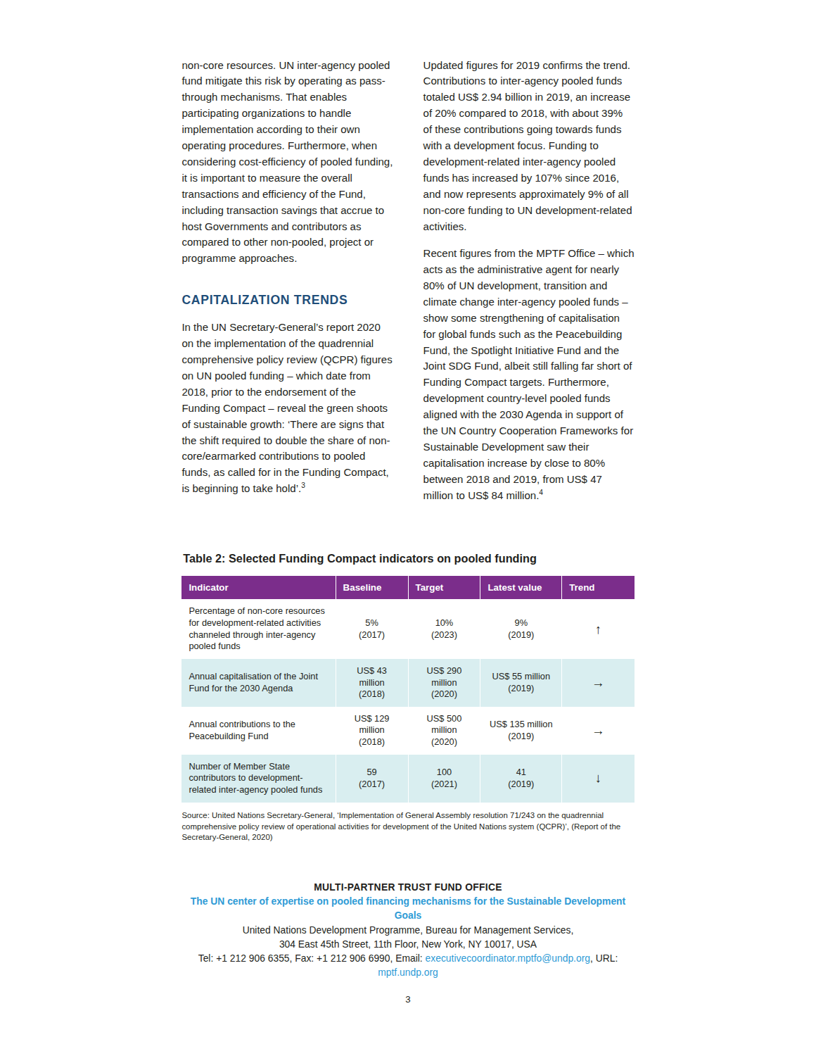non-core resources. UN inter-agency pooled fund mitigate this risk by operating as pass-through mechanisms. That enables participating organizations to handle implementation according to their own operating procedures. Furthermore, when considering cost-efficiency of pooled funding, it is important to measure the overall transactions and efficiency of the Fund, including transaction savings that accrue to host Governments and contributors as compared to other non-pooled, project or programme approaches.
CAPITALIZATION TRENDS
In the UN Secretary-General’s report 2020 on the implementation of the quadrennial comprehensive policy review (QCPR) figures on UN pooled funding – which date from 2018, prior to the endorsement of the Funding Compact – reveal the green shoots of sustainable growth: ‘There are signs that the shift required to double the share of non-core/earmarked contributions to pooled funds, as called for in the Funding Compact, is beginning to take hold’.3
Updated figures for 2019 confirms the trend. Contributions to inter-agency pooled funds totaled US$ 2.94 billion in 2019, an increase of 20% compared to 2018, with about 39% of these contributions going towards funds with a development focus. Funding to development-related inter-agency pooled funds has increased by 107% since 2016, and now represents approximately 9% of all non-core funding to UN development-related activities.
Recent figures from the MPTF Office – which acts as the administrative agent for nearly 80% of UN development, transition and climate change inter-agency pooled funds – show some strengthening of capitalisation for global funds such as the Peacebuilding Fund, the Spotlight Initiative Fund and the Joint SDG Fund, albeit still falling far short of Funding Compact targets. Furthermore, development country-level pooled funds aligned with the 2030 Agenda in support of the UN Country Cooperation Frameworks for Sustainable Development saw their capitalisation increase by close to 80% between 2018 and 2019, from US$ 47 million to US$ 84 million.4
Table 2: Selected Funding Compact indicators on pooled funding
| Indicator | Baseline | Target | Latest value | Trend |
| --- | --- | --- | --- | --- |
| Percentage of non-core resources for development-related activities channeled through inter-agency pooled funds | 5% (2017) | 10% (2023) | 9% (2019) | ↑ |
| Annual capitalisation of the Joint Fund for the 2030 Agenda | US$ 43 million (2018) | US$ 290 million (2020) | US$ 55 million (2019) | → |
| Annual contributions to the Peacebuilding Fund | US$ 129 million (2018) | US$ 500 million (2020) | US$ 135 million (2019) | → |
| Number of Member State contributors to development-related inter-agency pooled funds | 59 (2017) | 100 (2021) | 41 (2019) | ↓ |
Source: United Nations Secretary-General, ‘Implementation of General Assembly resolution 71/243 on the quadrennial comprehensive policy review of operational activities for development of the United Nations system (QCPR)’, (Report of the Secretary-General, 2020)
MULTI-PARTNER TRUST FUND OFFICE
The UN center of expertise on pooled financing mechanisms for the Sustainable Development Goals
United Nations Development Programme, Bureau for Management Services,
304 East 45th Street, 11th Floor, New York, NY 10017, USA
Tel: +1 212 906 6355, Fax: +1 212 906 6990, Email: executivecoordinator.mptfo@undp.org, URL: mptf.undp.org
3